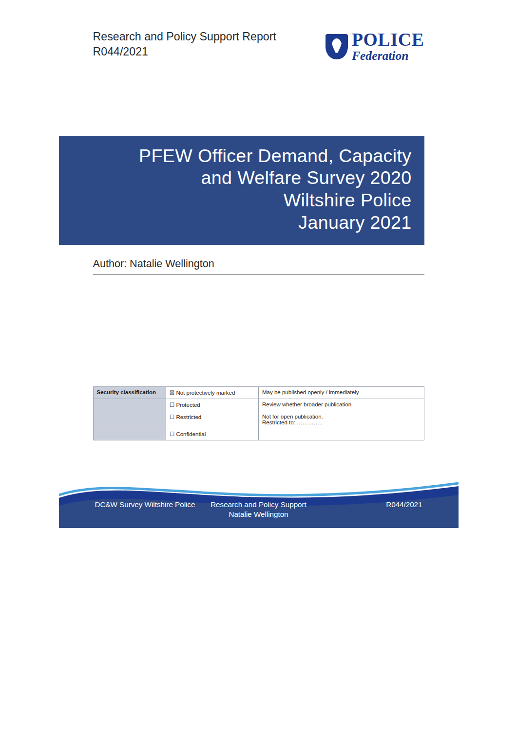Research and Policy Support Report
R044/2021
POLICE Federation
PFEW Officer Demand, Capacity
and Welfare Survey 2020
Wiltshire Police
January 2021
Author: Natalie Wellington
| Security classification | ☒ Not protectively marked | May be published openly / immediately |
| | ☐ Protected | Review whether broader publication |
| | ☐ Restricted | Not for open publication. Restricted to: ………….. |
| | ☐ Confidential | |
DC&W Survey Wiltshire Police
Research and Policy Support
Natalie Wellington
R044/2021